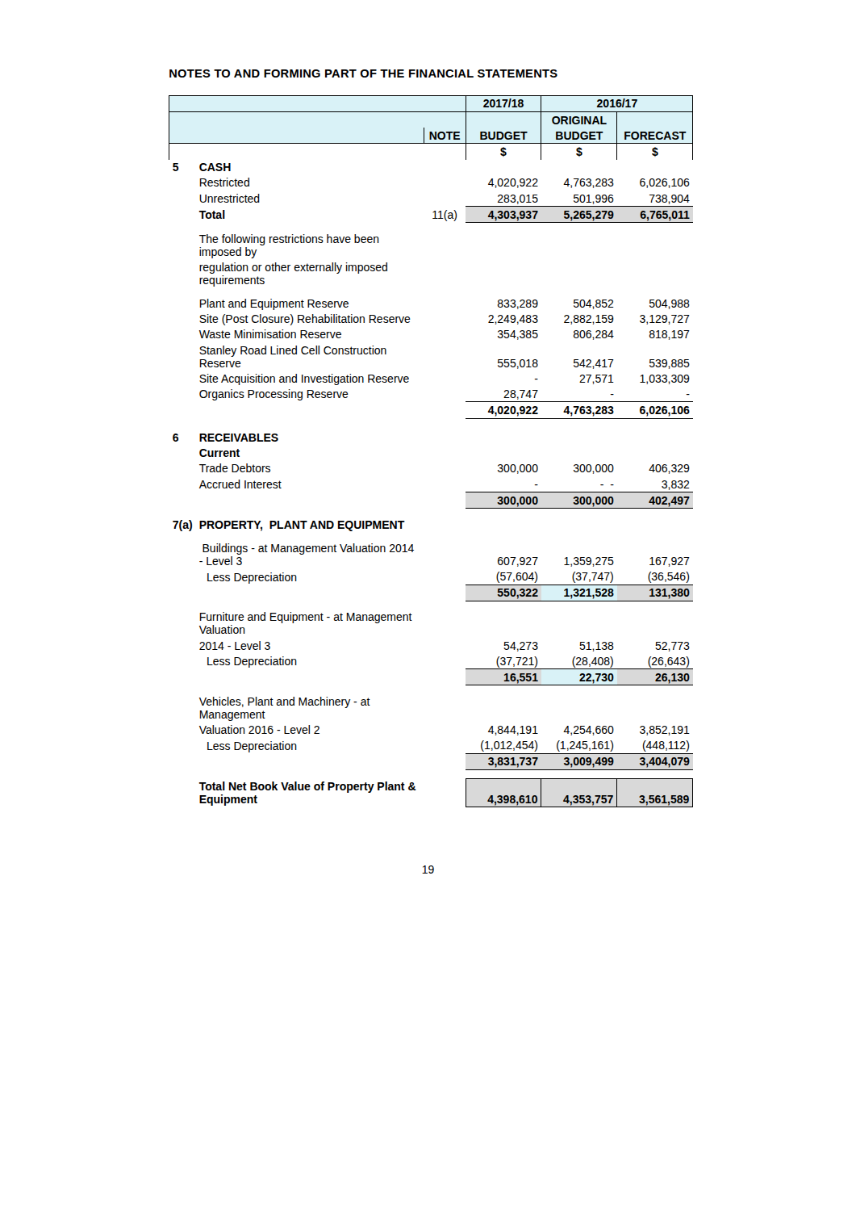NOTES TO AND FORMING PART OF THE FINANCIAL STATEMENTS
| | 2017/18 | 2016/17 |
| | | ORIGINAL | |
| | NOTE | BUDGET | BUDGET | FORECAST |
| | $ | $ | $ |
| 5 | CASH | | | | |
| | Restricted | | 4,020,922 | 4,763,283 | 6,026,106 |
| | Unrestricted | | 283,015 | 501,996 | 738,904 |
| | Total | 11(a) | 4,303,937 | 5,265,279 | 6,765,011 |
| | The following restrictions have been imposed by | | | | |
| | regulation or other externally imposed requirements | | | | |
| | Plant and Equipment Reserve | | 833,289 | 504,852 | 504,988 |
| | Site (Post Closure) Rehabilitation Reserve | | 2,249,483 | 2,882,159 | 3,129,727 |
| | Waste Minimisation Reserve | | 354,385 | 806,284 | 818,197 |
| | Stanley Road Lined Cell Construction Reserve | | 555,018 | 542,417 | 539,885 |
| | Site Acquisition and Investigation Reserve | | - | 27,571 | 1,033,309 |
| | Organics Processing Reserve | | 28,747 | - | - |
| | | | 4,020,922 | 4,763,283 | 6,026,106 |
| 6 | RECEIVABLES | | | | |
| | Current | | | | |
| | Trade Debtors | | 300,000 | 300,000 | 406,329 |
| | Accrued Interest | | - | - - | 3,832 |
| | | | 300,000 | 300,000 | 402,497 |
| 7(a) | PROPERTY, PLANT AND EQUIPMENT | | | | |
| | Buildings - at Management Valuation 2014 - Level 3 | | 607,927 | 1,359,275 | 167,927 |
| | Less Depreciation | | (57,604) | (37,747) | (36,546) |
| | | | 550,322 | 1,321,528 | 131,380 |
| | Furniture and Equipment - at Management Valuation | | | | |
| | 2014 - Level 3 | | 54,273 | 51,138 | 52,773 |
| | Less Depreciation | | (37,721) | (28,408) | (26,643) |
| | | | 16,551 | 22,730 | 26,130 |
| | Vehicles, Plant and Machinery - at Management | | | | |
| | Valuation 2016 - Level 2 | | 4,844,191 | 4,254,660 | 3,852,191 |
| | Less Depreciation | | (1,012,454) | (1,245,161) | (448,112) |
| | | | 3,831,737 | 3,009,499 | 3,404,079 |
| | Total Net Book Value of Property Plant & Equipment | | 4,398,610 | 4,353,757 | 3,561,589 |
19